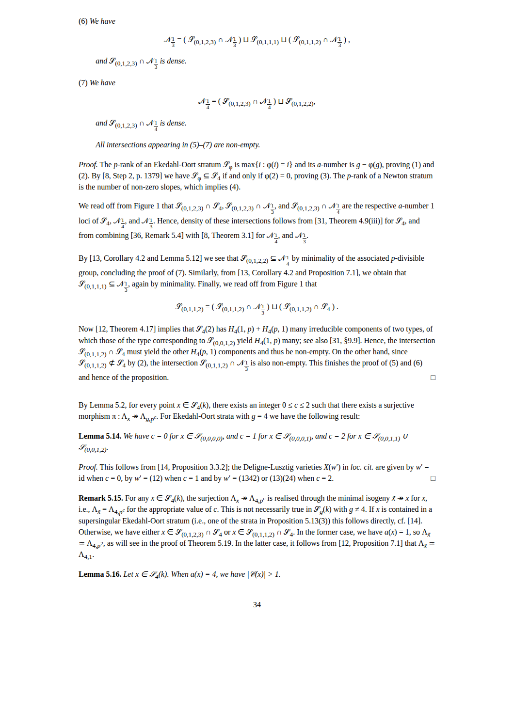(6) We have
𝒩13 = ( 𝒮(0,1,2,3) ∩ 𝒩13 ) ⊔ 𝒮(0,1,1,1) ⊔ ( 𝒮(0,1,1,2) ∩ 𝒩13 ) ,
and 𝒮(0,1,2,3) ∩ 𝒩13 is dense.
(7) We have
𝒩14 = ( 𝒮(0,1,2,3) ∩ 𝒩14 ) ⊔ 𝒮(0,1,2,2),
and 𝒮(0,1,2,3) ∩ 𝒩14 is dense.
All intersections appearing in (5)–(7) are non-empty.
Proof. The p-rank of an Ekedahl-Oort stratum 𝒮φ is max{i : φ(i) = i} and its a-number is g − φ(g), proving (1) and (2). By [8, Step 2, p. 1379] we have 𝒮φ ⊆ 𝒮4 if and only if φ(2) = 0, proving (3). The p-rank of a Newton stratum is the number of non-zero slopes, which implies (4).
We read off from Figure 1 that 𝒮(0,1,2,3) ∩ 𝒮4, 𝒮(0,1,2,3) ∩ 𝒩13, and 𝒮(0,1,2,3) ∩ 𝒩14 are the respective a-number 1 loci of 𝒮4, 𝒩14, and 𝒩13. Hence, density of these intersections follows from [31, Theorem 4.9(iii)] for 𝒮4, and from combining [36, Remark 5.4] with [8, Theorem 3.1] for 𝒩14, and 𝒩13.
By [13, Corollary 4.2 and Lemma 5.12] we see that 𝒮(0,1,2,2) ⊆ 𝒩14 by minimality of the associated p-divisible group, concluding the proof of (7). Similarly, from [13, Corollary 4.2 and Proposition 7.1], we obtain that 𝒮(0,1,1,1) ⊆ 𝒩13, again by minimality. Finally, we read off from Figure 1 that
𝒮(0,1,1,2) = ( 𝒮(0,1,1,2) ∩ 𝒩13 ) ⊔ ( 𝒮(0,1,1,2) ∩ 𝒮4 ) .
Now [12, Theorem 4.17] implies that 𝒮4(2) has H4(1, p) + H4(p, 1) many irreducible components of two types, of which those of the type corresponding to 𝒮(0,0,1,2) yield H4(1, p) many; see also [31, §9.9]. Hence, the intersection 𝒮(0,1,1,2) ∩ 𝒮4 must yield the other H4(p, 1) components and thus be non-empty. On the other hand, since 𝒮(0,1,1,2) ⊄ 𝒮4 by (2), the intersection 𝒮(0,1,1,2) ∩ 𝒩13 is also non-empty. This finishes the proof of (5) and (6) and hence of the proposition. □
By Lemma 5.2, for every point x ∈ 𝒮4(k), there exists an integer 0 ≤ c ≤ 2 such that there exists a surjective morphism π : Λx ↠ Λg,pc. For Ekedahl-Oort strata with g = 4 we have the following result:
Lemma 5.14. We have c = 0 for x ∈ 𝒮(0,0,0,0), and c = 1 for x ∈ 𝒮(0,0,0,1), and c = 2 for x ∈ 𝒮(0,0,1,1) ∪ 𝒮(0,0,1,2).
Proof. This follows from [14, Proposition 3.3.2]; the Deligne-Lusztig varieties X(w′) in loc. cit. are given by w′ = id when c = 0, by w′ = (12) when c = 1 and by w′ = (1342) or (13)(24) when c = 2. □
Remark 5.15. For any x ∈ 𝒮4(k), the surjection Λx ↠ Λ4,pc is realised through the minimal isogeny x̃ ↠ x for x, i.e., Λx̃ = Λ4,pc for the appropriate value of c. This is not necessarily true in 𝒮g(k) with g ≠ 4. If x is contained in a supersingular Ekedahl-Oort stratum (i.e., one of the strata in Proposition 5.13(3)) this follows directly, cf. [14]. Otherwise, we have either x ∈ 𝒮(0,1,2,3) ∩ 𝒮4 or x ∈ 𝒮(0,1,1,2) ∩ 𝒮4. In the former case, we have a(x) = 1, so Λx̃ ≃ Λ4,p2, as will see in the proof of Theorem 5.19. In the latter case, it follows from [12, Proposition 7.1] that Λx̃ ≃ Λ4,1.
Lemma 5.16. Let x ∈ 𝒮4(k). When a(x) = 4, we have |𝒞(x)| > 1.
34